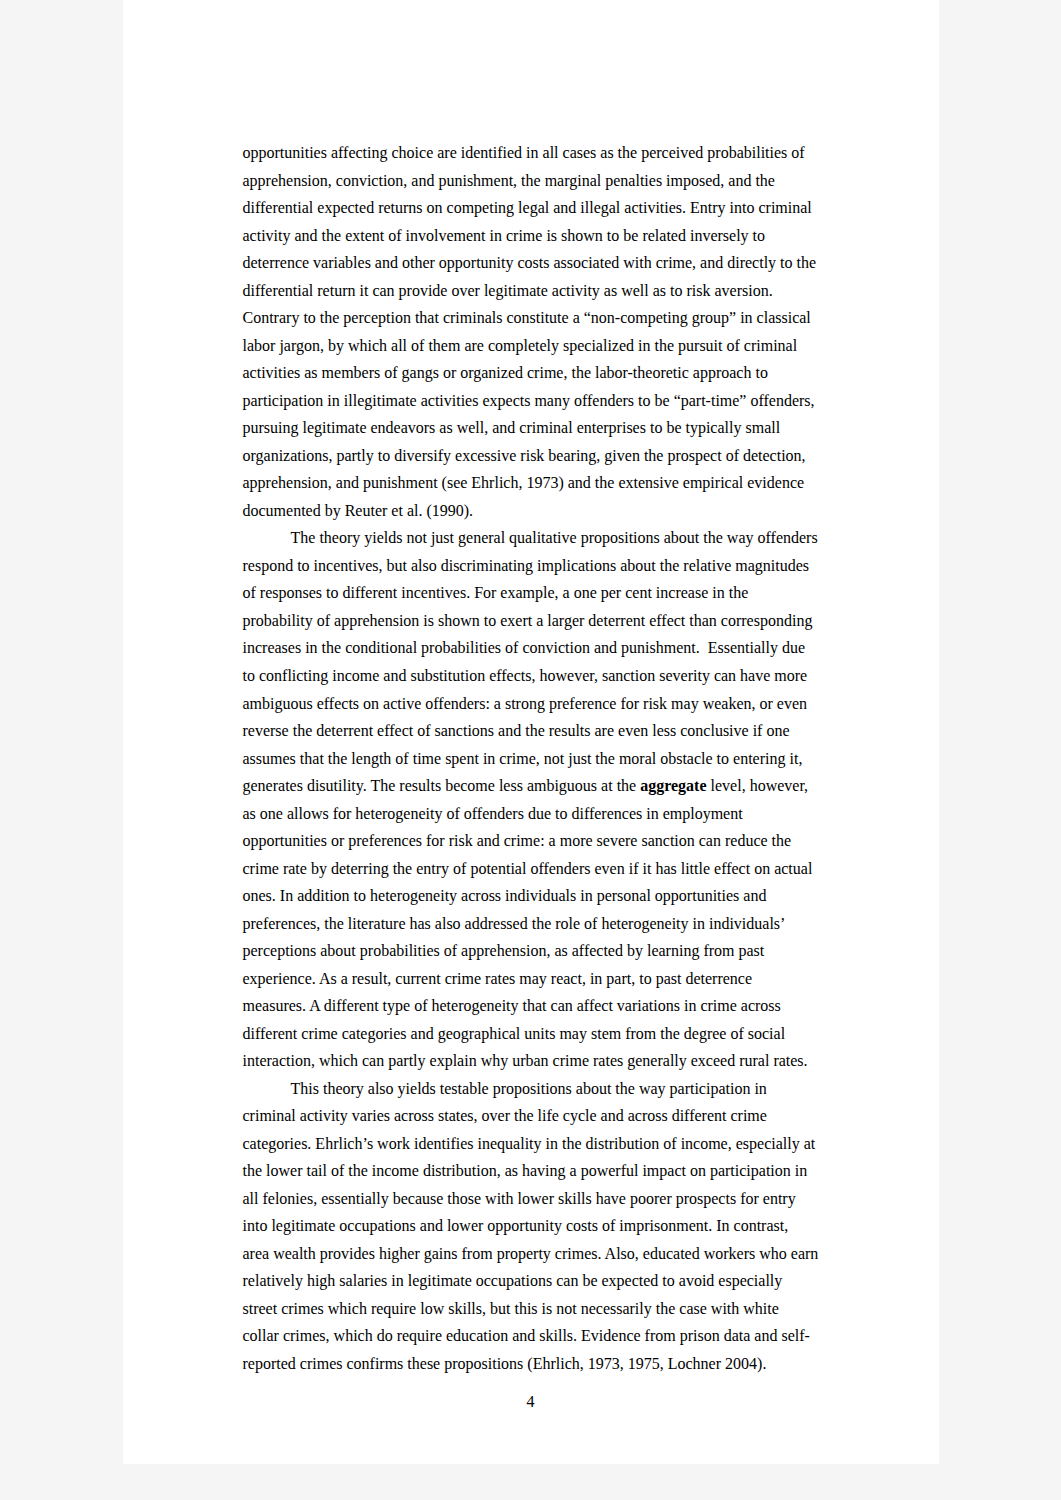opportunities affecting choice are identified in all cases as the perceived probabilities of apprehension, conviction, and punishment, the marginal penalties imposed, and the differential expected returns on competing legal and illegal activities. Entry into criminal activity and the extent of involvement in crime is shown to be related inversely to deterrence variables and other opportunity costs associated with crime, and directly to the differential return it can provide over legitimate activity as well as to risk aversion. Contrary to the perception that criminals constitute a “non-competing group” in classical labor jargon, by which all of them are completely specialized in the pursuit of criminal activities as members of gangs or organized crime, the labor-theoretic approach to participation in illegitimate activities expects many offenders to be “part-time” offenders, pursuing legitimate endeavors as well, and criminal enterprises to be typically small organizations, partly to diversify excessive risk bearing, given the prospect of detection, apprehension, and punishment (see Ehrlich, 1973) and the extensive empirical evidence documented by Reuter et al. (1990).
The theory yields not just general qualitative propositions about the way offenders respond to incentives, but also discriminating implications about the relative magnitudes of responses to different incentives. For example, a one per cent increase in the probability of apprehension is shown to exert a larger deterrent effect than corresponding increases in the conditional probabilities of conviction and punishment. Essentially due to conflicting income and substitution effects, however, sanction severity can have more ambiguous effects on active offenders: a strong preference for risk may weaken, or even reverse the deterrent effect of sanctions and the results are even less conclusive if one assumes that the length of time spent in crime, not just the moral obstacle to entering it, generates disutility. The results become less ambiguous at the aggregate level, however, as one allows for heterogeneity of offenders due to differences in employment opportunities or preferences for risk and crime: a more severe sanction can reduce the crime rate by deterring the entry of potential offenders even if it has little effect on actual ones. In addition to heterogeneity across individuals in personal opportunities and preferences, the literature has also addressed the role of heterogeneity in individuals’ perceptions about probabilities of apprehension, as affected by learning from past experience. As a result, current crime rates may react, in part, to past deterrence measures. A different type of heterogeneity that can affect variations in crime across different crime categories and geographical units may stem from the degree of social interaction, which can partly explain why urban crime rates generally exceed rural rates.
This theory also yields testable propositions about the way participation in criminal activity varies across states, over the life cycle and across different crime categories. Ehrlich’s work identifies inequality in the distribution of income, especially at the lower tail of the income distribution, as having a powerful impact on participation in all felonies, essentially because those with lower skills have poorer prospects for entry into legitimate occupations and lower opportunity costs of imprisonment. In contrast, area wealth provides higher gains from property crimes. Also, educated workers who earn relatively high salaries in legitimate occupations can be expected to avoid especially street crimes which require low skills, but this is not necessarily the case with white collar crimes, which do require education and skills. Evidence from prison data and self-reported crimes confirms these propositions (Ehrlich, 1973, 1975, Lochner 2004).
4